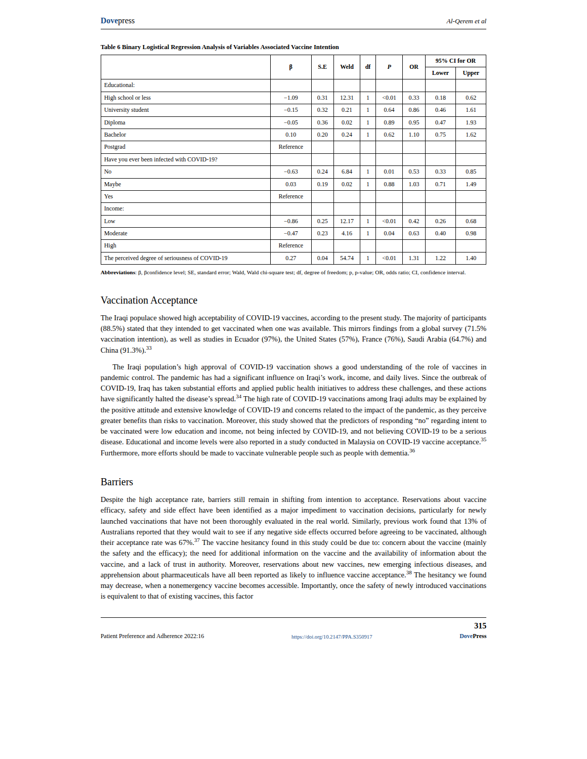Dove press
Al-Qerem et al
Table 6 Binary Logistical Regression Analysis of Variables Associated Vaccine Intention
| | β | S.E | Weld | df | P | OR | 95% CI for OR |
| --- | --- | --- | --- | --- | --- | --- | --- |
| Lower | Upper |
| Educational: | | | | | | | | |
| High school or less | −1.09 | 0.31 | 12.31 | 1 | <0.01 | 0.33 | 0.18 | 0.62 |
| University student | −0.15 | 0.32 | 0.21 | 1 | 0.64 | 0.86 | 0.46 | 1.61 |
| Diploma | −0.05 | 0.36 | 0.02 | 1 | 0.89 | 0.95 | 0.47 | 1.93 |
| Bachelor | 0.10 | 0.20 | 0.24 | 1 | 0.62 | 1.10 | 0.75 | 1.62 |
| Postgrad | Reference | | | | | | | |
| Have you ever been infected with COVID-19? | | | | | | | | |
| No | −0.63 | 0.24 | 6.84 | 1 | 0.01 | 0.53 | 0.33 | 0.85 |
| Maybe | 0.03 | 0.19 | 0.02 | 1 | 0.88 | 1.03 | 0.71 | 1.49 |
| Yes | Reference | | | | | | | |
| Income: | | | | | | | | |
| Low | −0.86 | 0.25 | 12.17 | 1 | <0.01 | 0.42 | 0.26 | 0.68 |
| Moderate | −0.47 | 0.23 | 4.16 | 1 | 0.04 | 0.63 | 0.40 | 0.98 |
| High | Reference | | | | | | | |
| The perceived degree of seriousness of COVID-19 | 0.27 | 0.04 | 54.74 | 1 | <0.01 | 1.31 | 1.22 | 1.40 |
Abbreviations: β, βconfidence level; SE, standard error; Wald, Wald chi-square test; df, degree of freedom; p, p-value; OR, odds ratio; CI, confidence interval.
Vaccination Acceptance
The Iraqi populace showed high acceptability of COVID-19 vaccines, according to the present study. The majority of participants (88.5%) stated that they intended to get vaccinated when one was available. This mirrors findings from a global survey (71.5% vaccination intention), as well as studies in Ecuador (97%), the United States (57%), France (76%), Saudi Arabia (64.7%) and China (91.3%).33
The Iraqi population’s high approval of COVID-19 vaccination shows a good understanding of the role of vaccines in pandemic control. The pandemic has had a significant influence on Iraqi’s work, income, and daily lives. Since the outbreak of COVID-19, Iraq has taken substantial efforts and applied public health initiatives to address these challenges, and these actions have significantly halted the disease’s spread.34 The high rate of COVID-19 vaccinations among Iraqi adults may be explained by the positive attitude and extensive knowledge of COVID-19 and concerns related to the impact of the pandemic, as they perceive greater benefits than risks to vaccination. Moreover, this study showed that the predictors of responding “no” regarding intent to be vaccinated were low education and income, not being infected by COVID-19, and not believing COVID-19 to be a serious disease. Educational and income levels were also reported in a study conducted in Malaysia on COVID-19 vaccine acceptance.35 Furthermore, more efforts should be made to vaccinate vulnerable people such as people with dementia.36
Barriers
Despite the high acceptance rate, barriers still remain in shifting from intention to acceptance. Reservations about vaccine efficacy, safety and side effect have been identified as a major impediment to vaccination decisions, particularly for newly launched vaccinations that have not been thoroughly evaluated in the real world. Similarly, previous work found that 13% of Australians reported that they would wait to see if any negative side effects occurred before agreeing to be vaccinated, although their acceptance rate was 67%.37 The vaccine hesitancy found in this study could be due to: concern about the vaccine (mainly the safety and the efficacy); the need for additional information on the vaccine and the availability of information about the vaccine, and a lack of trust in authority. Moreover, reservations about new vaccines, new emerging infectious diseases, and apprehension about pharmaceuticals have all been reported as likely to influence vaccine acceptance.38 The hesitancy we found may decrease, when a nonemergency vaccine becomes accessible. Importantly, once the safety of newly introduced vaccinations is equivalent to that of existing vaccines, this factor
Patient Preference and Adherence 2022:16
https://doi.org/10.2147/PPA.S350917
315 Dove Press